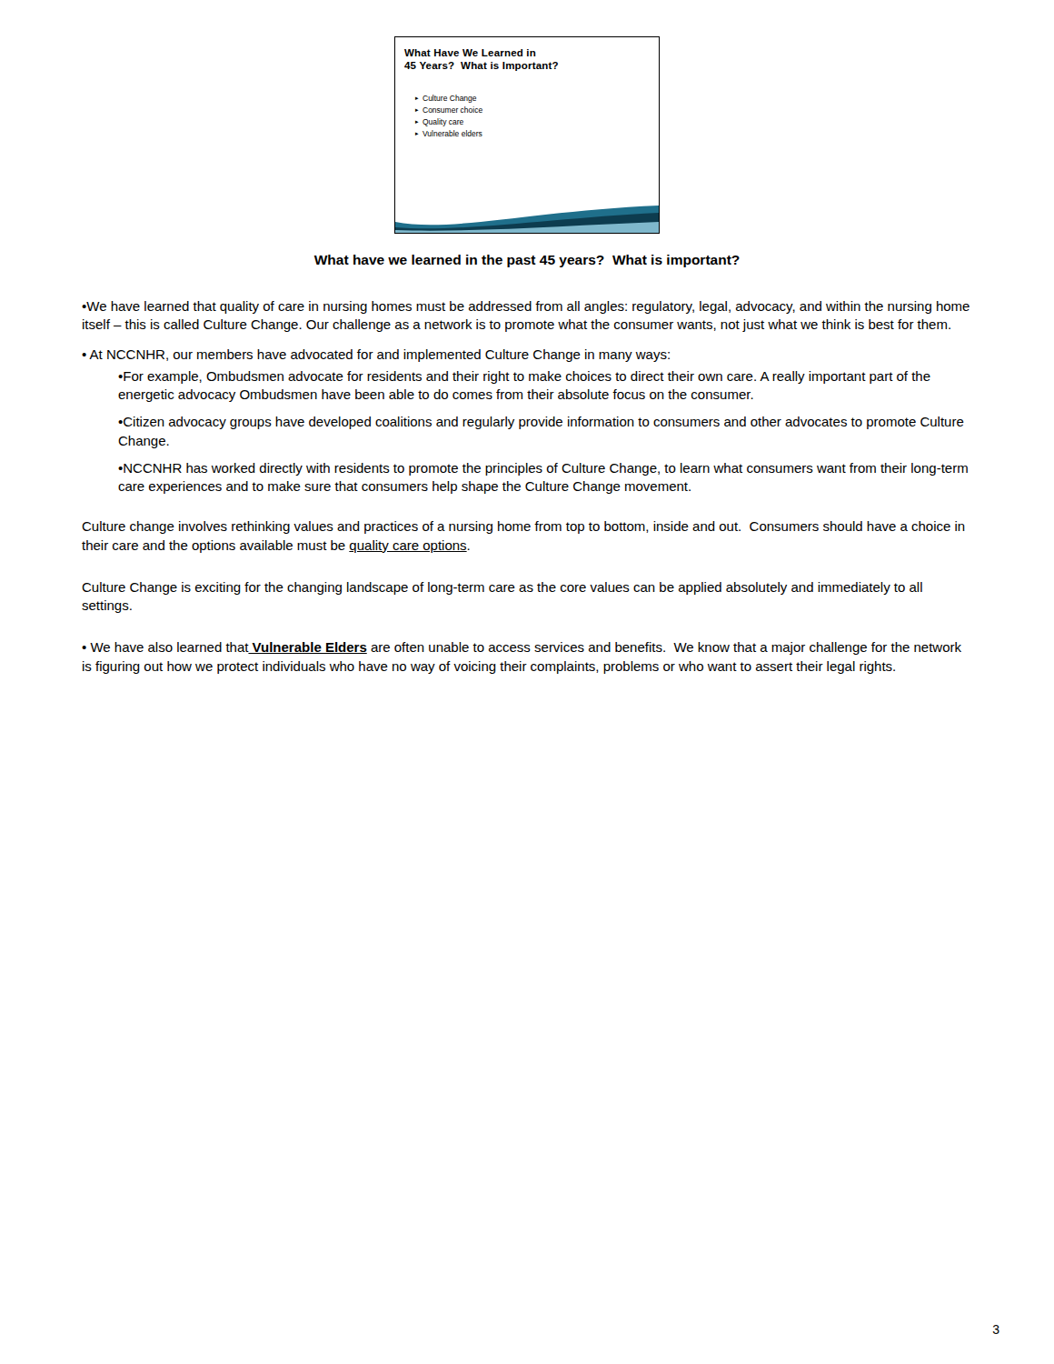What Have We Learned in
45 Years? What is Important?
Culture Change
Consumer choice
Quality care
Vulnerable elders
What have we learned in the past 45 years? What is important?
•We have learned that quality of care in nursing homes must be addressed from all angles: regulatory, legal, advocacy, and within the nursing home itself – this is called Culture Change. Our challenge as a network is to promote what the consumer wants, not just what we think is best for them.
• At NCCNHR, our members have advocated for and implemented Culture Change in many ways:
•For example, Ombudsmen advocate for residents and their right to make choices to direct their own care. A really important part of the energetic advocacy Ombudsmen have been able to do comes from their absolute focus on the consumer.
•Citizen advocacy groups have developed coalitions and regularly provide information to consumers and other advocates to promote Culture Change.
•NCCNHR has worked directly with residents to promote the principles of Culture Change, to learn what consumers want from their long-term care experiences and to make sure that consumers help shape the Culture Change movement.
Culture change involves rethinking values and practices of a nursing home from top to bottom, inside and out. Consumers should have a choice in their care and the options available must be quality care options.
Culture Change is exciting for the changing landscape of long-term care as the core values can be applied absolutely and immediately to all settings.
• We have also learned that Vulnerable Elders are often unable to access services and benefits. We know that a major challenge for the network is figuring out how we protect individuals who have no way of voicing their complaints, problems or who want to assert their legal rights.
3